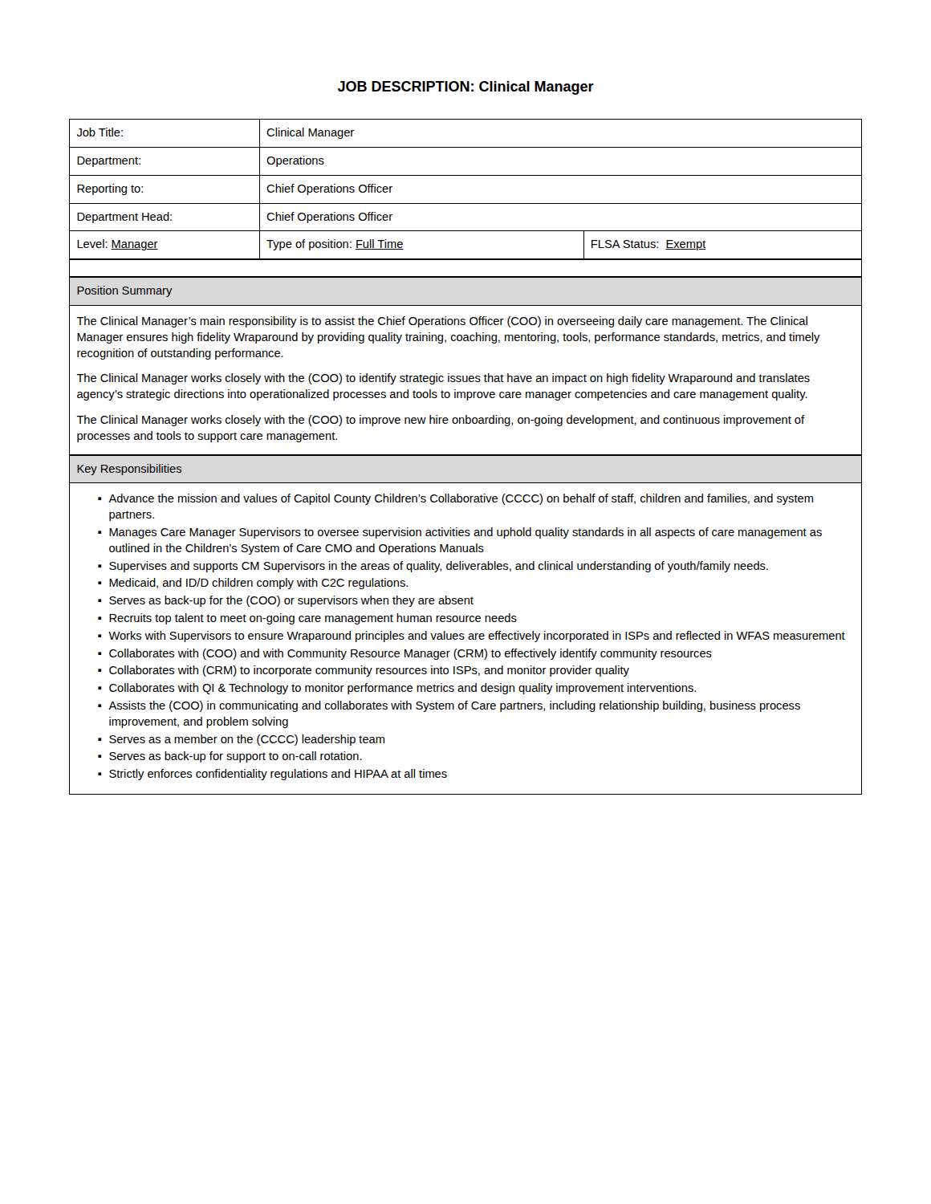JOB DESCRIPTION: Clinical Manager
| Job Title: | Clinical Manager |
| Department: | Operations |
| Reporting to: | Chief Operations Officer |
| Department Head: | Chief Operations Officer |
| Level: Manager | Type of position: Full Time | FLSA Status: Exempt |
| Position Summary |
| The Clinical Manager’s main responsibility is to assist the Chief Operations Officer (COO) in overseeing daily care management. The Clinical Manager ensures high fidelity Wraparound by providing quality training, coaching, mentoring, tools, performance standards, metrics, and timely recognition of outstanding performance. The Clinical Manager works closely with the (COO) to identify strategic issues that have an impact on high fidelity Wraparound and translates agency’s strategic directions into operationalized processes and tools to improve care manager competencies and care management quality. The Clinical Manager works closely with the (COO) to improve new hire onboarding, on-going development, and continuous improvement of processes and tools to support care management. |
| Key Responsibilities |
| Advance the mission and values of Capitol County Children’s Collaborative (CCCC) on behalf of staff, children and families, and system partners. Manages Care Manager Supervisors to oversee supervision activities and uphold quality standards in all aspects of care management as outlined in the Children’s System of Care CMO and Operations Manuals Supervises and supports CM Supervisors in the areas of quality, deliverables, and clinical understanding of youth/family needs. Medicaid, and ID/D children comply with C2C regulations. Serves as back-up for the (COO) or supervisors when they are absent Recruits top talent to meet on-going care management human resource needs Works with Supervisors to ensure Wraparound principles and values are effectively incorporated in ISPs and reflected in WFAS measurement Collaborates with (COO) and with Community Resource Manager (CRM) to effectively identify community resources Collaborates with (CRM) to incorporate community resources into ISPs, and monitor provider quality Collaborates with QI & Technology to monitor performance metrics and design quality improvement interventions. Assists the (COO) in communicating and collaborates with System of Care partners, including relationship building, business process improvement, and problem solving Serves as a member on the (CCCC) leadership team Serves as back-up for support to on-call rotation. Strictly enforces confidentiality regulations and HIPAA at all times |